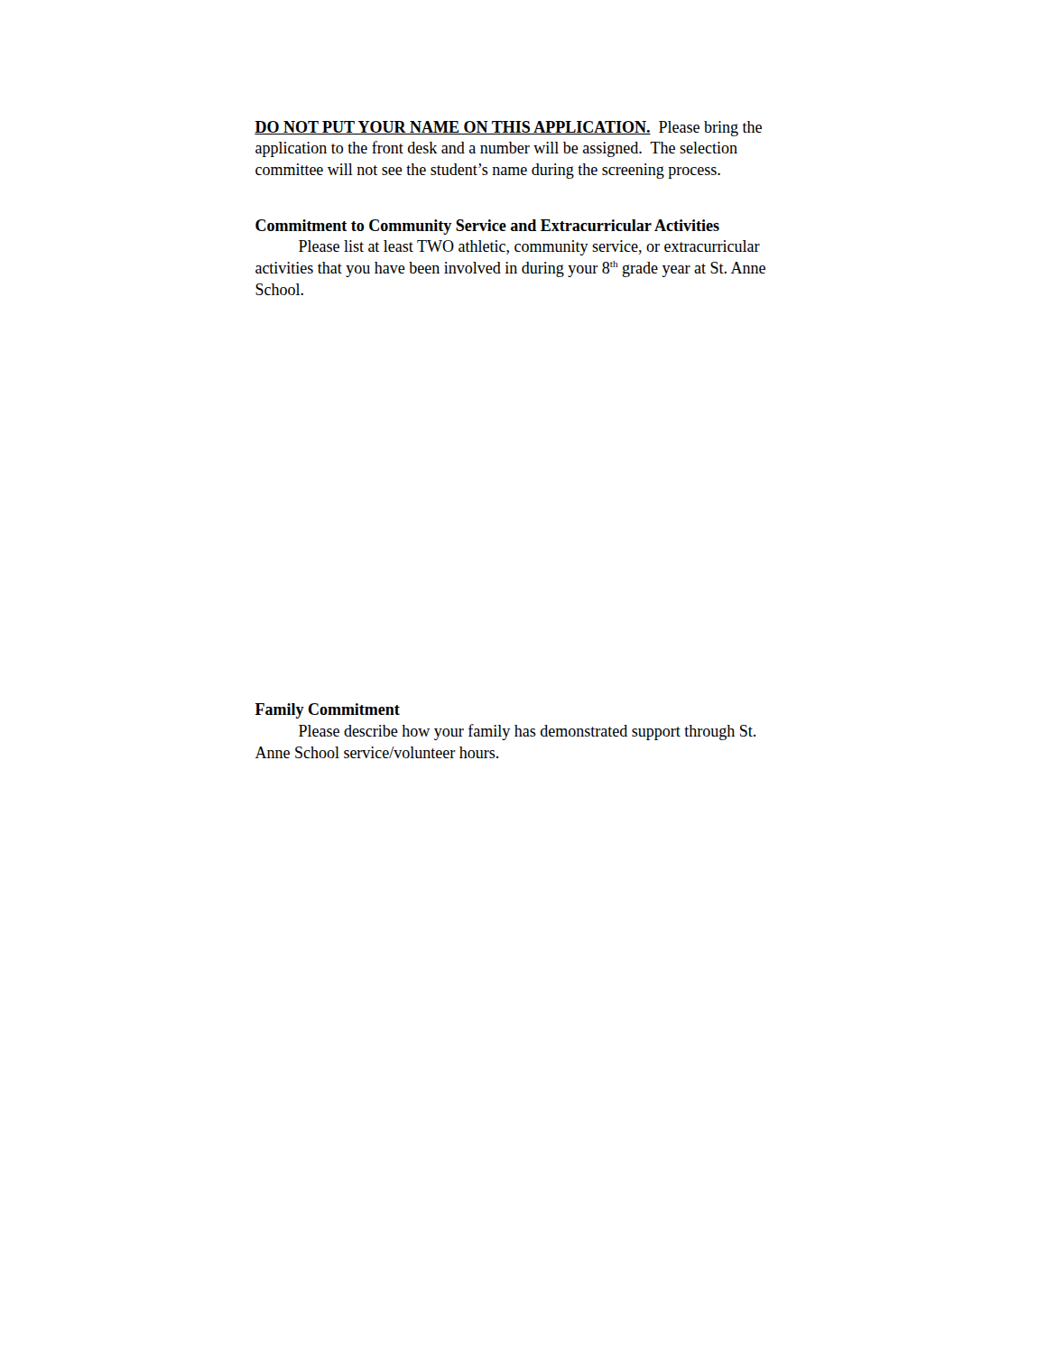DO NOT PUT YOUR NAME ON THIS APPLICATION. Please bring the application to the front desk and a number will be assigned. The selection committee will not see the student’s name during the screening process.
Commitment to Community Service and Extracurricular Activities
Please list at least TWO athletic, community service, or extracurricular activities that you have been involved in during your 8th grade year at St. Anne School.
Family Commitment
Please describe how your family has demonstrated support through St. Anne School service/volunteer hours.